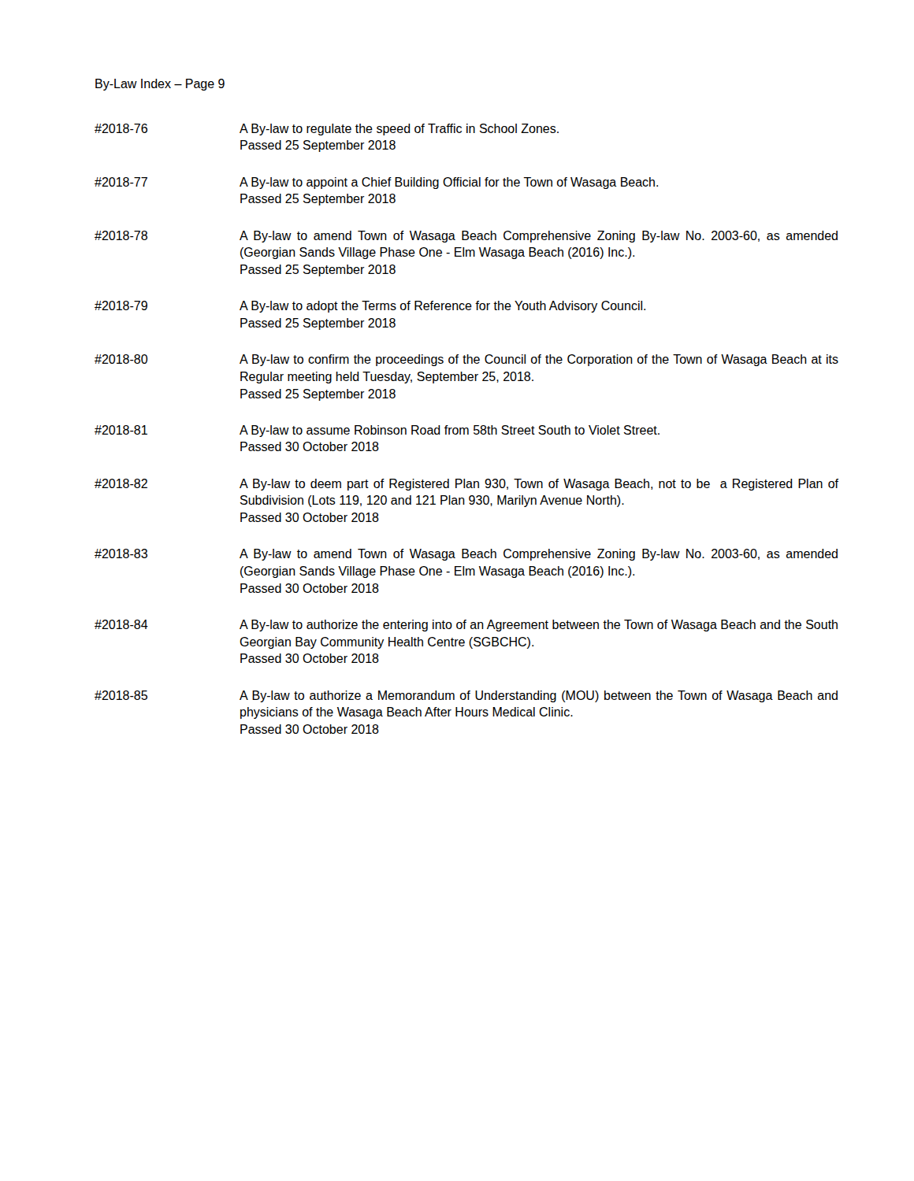By-Law Index – Page 9
#2018-76
A By-law to regulate the speed of Traffic in School Zones.
Passed 25 September 2018
#2018-77
A By-law to appoint a Chief Building Official for the Town of Wasaga Beach.
Passed 25 September 2018
#2018-78
A By-law to amend Town of Wasaga Beach Comprehensive Zoning By-law No. 2003-60, as amended (Georgian Sands Village Phase One - Elm Wasaga Beach (2016) Inc.).
Passed 25 September 2018
#2018-79
A By-law to adopt the Terms of Reference for the Youth Advisory Council.
Passed 25 September 2018
#2018-80
A By-law to confirm the proceedings of the Council of the Corporation of the Town of Wasaga Beach at its Regular meeting held Tuesday, September 25, 2018.
Passed 25 September 2018
#2018-81
A By-law to assume Robinson Road from 58th Street South to Violet Street.
Passed 30 October 2018
#2018-82
A By-law to deem part of Registered Plan 930, Town of Wasaga Beach, not to be a Registered Plan of Subdivision (Lots 119, 120 and 121 Plan 930, Marilyn Avenue North).
Passed 30 October 2018
#2018-83
A By-law to amend Town of Wasaga Beach Comprehensive Zoning By-law No. 2003-60, as amended (Georgian Sands Village Phase One - Elm Wasaga Beach (2016) Inc.).
Passed 30 October 2018
#2018-84
A By-law to authorize the entering into of an Agreement between the Town of Wasaga Beach and the South Georgian Bay Community Health Centre (SGBCHC).
Passed 30 October 2018
#2018-85
A By-law to authorize a Memorandum of Understanding (MOU) between the Town of Wasaga Beach and physicians of the Wasaga Beach After Hours Medical Clinic.
Passed 30 October 2018